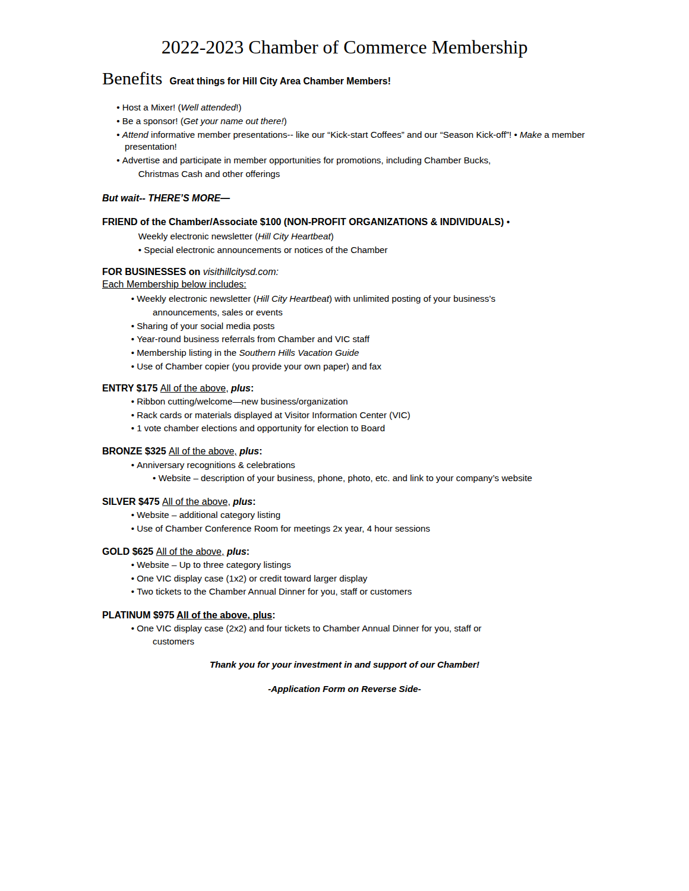2022-2023 Chamber of Commerce Membership
Benefits Great things for Hill City Area Chamber Members!
Host a Mixer! (Well attended!)
Be a sponsor! (Get your name out there!)
Attend informative member presentations-- like our “Kick-start Coffees” and our “Season Kick-off”! Make a member presentation!
Advertise and participate in member opportunities for promotions, including Chamber Bucks,
Christmas Cash and other offerings
But wait-- THERE’S MORE—
FRIEND of the Chamber/Associate $100 (NON-PROFIT ORGANIZATIONS & INDIVIDUALS)
Weekly electronic newsletter (Hill City Heartbeat)
Special electronic announcements or notices of the Chamber
FOR BUSINESSES on visithillcitysd.com:
Each Membership below includes:
Weekly electronic newsletter (Hill City Heartbeat) with unlimited posting of your business’s
announcements, sales or events
Sharing of your social media posts
Year-round business referrals from Chamber and VIC staff
Membership listing in the Southern Hills Vacation Guide
Use of Chamber copier (you provide your own paper) and fax
ENTRY $175 All of the above, plus:
Ribbon cutting/welcome—new business/organization
Rack cards or materials displayed at Visitor Information Center (VIC)
1 vote chamber elections and opportunity for election to Board
BRONZE $325 All of the above, plus:
Anniversary recognitions & celebrations
Website – description of your business, phone, photo, etc. and link to your company’s website
SILVER $475 All of the above, plus:
Website – additional category listing
Use of Chamber Conference Room for meetings 2x year, 4 hour sessions
GOLD $625 All of the above, plus:
Website – Up to three category listings
One VIC display case (1x2) or credit toward larger display
Two tickets to the Chamber Annual Dinner for you, staff or customers
PLATINUM $975 All of the above, plus:
One VIC display case (2x2) and four tickets to Chamber Annual Dinner for you, staff or
customers
Thank you for your investment in and support of our Chamber!
-Application Form on Reverse Side-